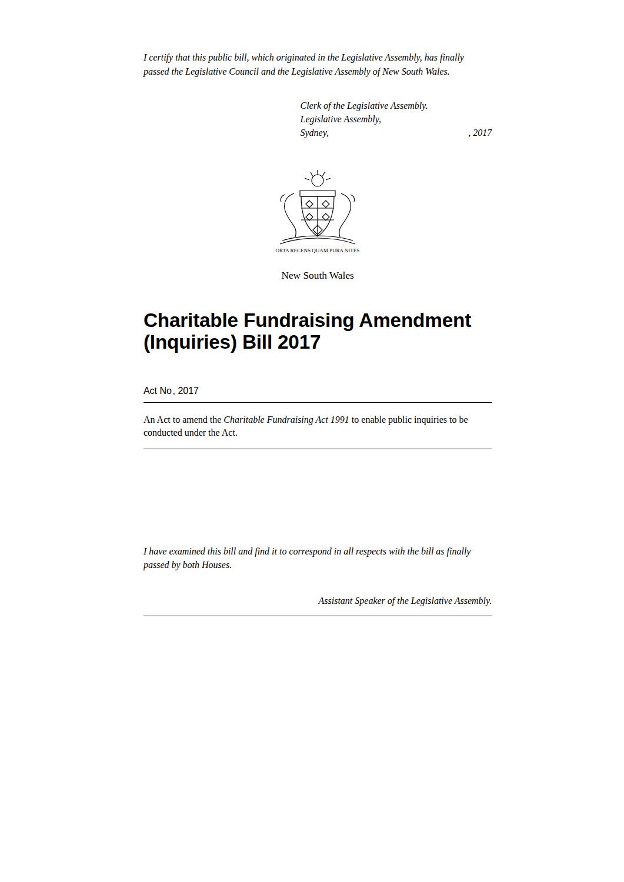I certify that this public bill, which originated in the Legislative Assembly, has finally passed the Legislative Council and the Legislative Assembly of New South Wales.
Clerk of the Legislative Assembly. Legislative Assembly, Sydney, , 2017
New South Wales
Charitable Fundraising Amendment (Inquiries) Bill 2017
Act No, 2017
An Act to amend the Charitable Fundraising Act 1991 to enable public inquiries to be conducted under the Act.
I have examined this bill and find it to correspond in all respects with the bill as finally passed by both Houses.
Assistant Speaker of the Legislative Assembly.